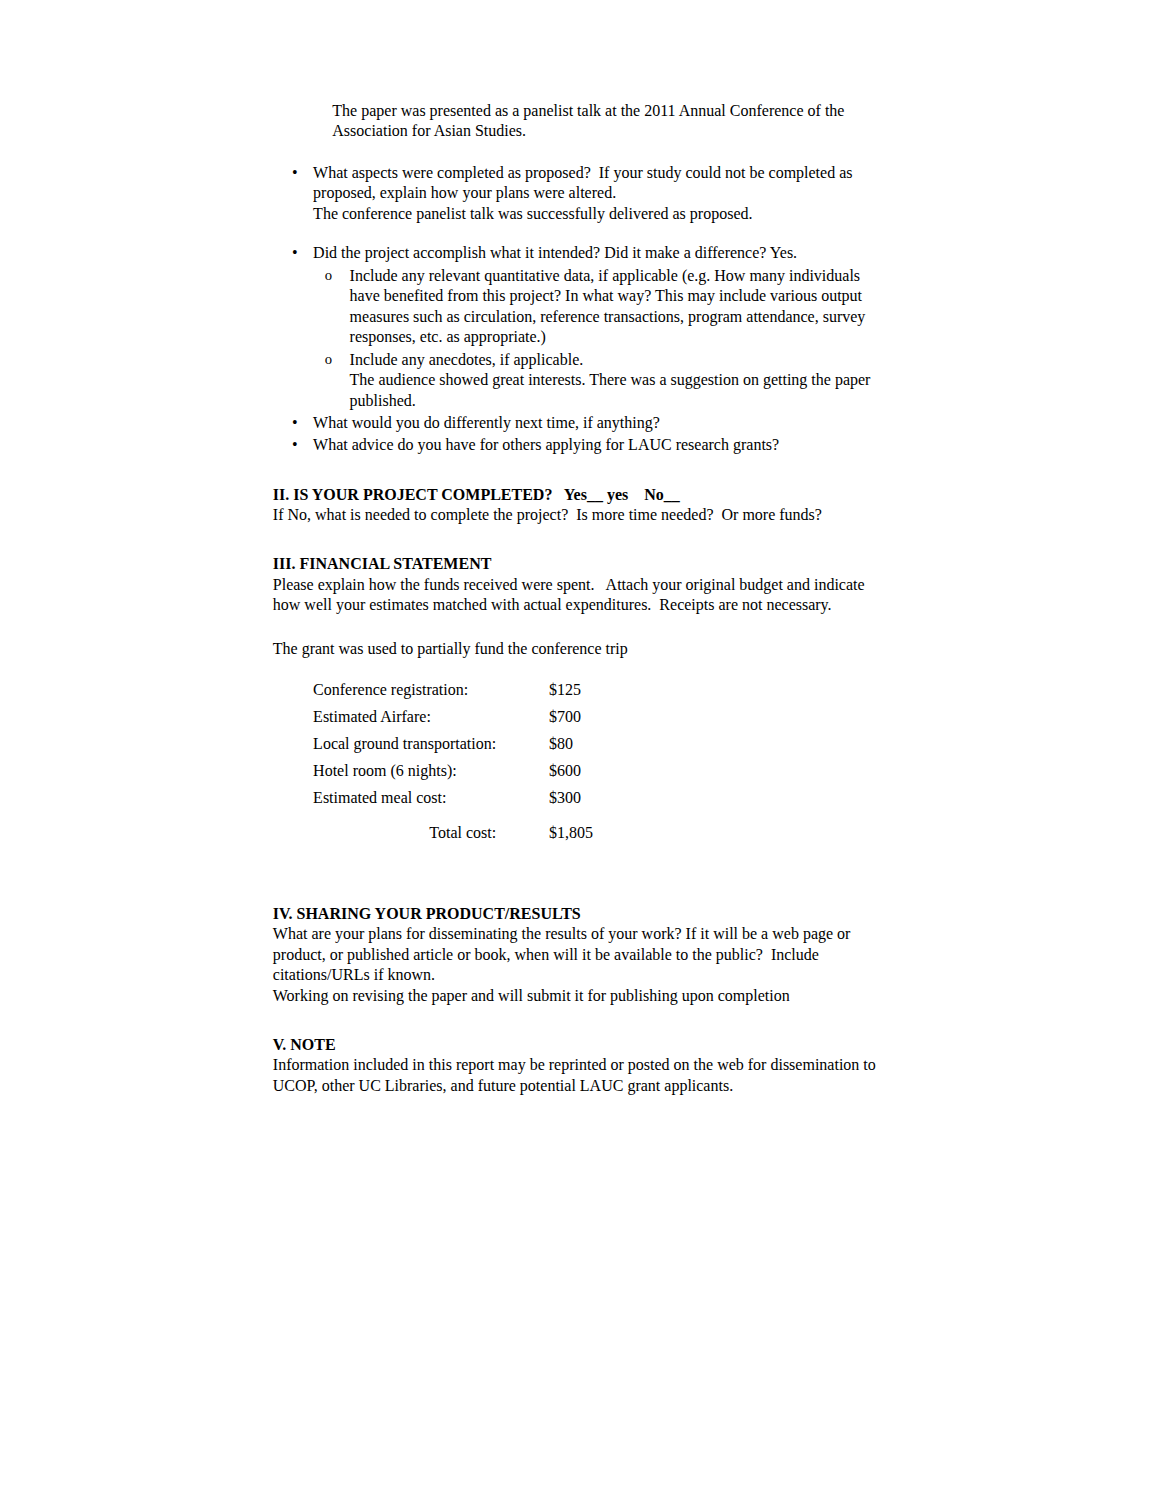The paper was presented as a panelist talk at the 2011 Annual Conference of the Association for Asian Studies.
What aspects were completed as proposed? If your study could not be completed as proposed, explain how your plans were altered.
The conference panelist talk was successfully delivered as proposed.
Did the project accomplish what it intended? Did it make a difference? Yes.
Include any relevant quantitative data, if applicable (e.g. How many individuals have benefited from this project? In what way? This may include various output measures such as circulation, reference transactions, program attendance, survey responses, etc. as appropriate.)
Include any anecdotes, if applicable.
The audience showed great interests. There was a suggestion on getting the paper published.
What would you do differently next time, if anything?
What advice do you have for others applying for LAUC research grants?
II. IS YOUR PROJECT COMPLETED? Yes__ yes No__
If No, what is needed to complete the project? Is more time needed? Or more funds?
III. FINANCIAL STATEMENT
Please explain how the funds received were spent. Attach your original budget and indicate how well your estimates matched with actual expenditures. Receipts are not necessary.
The grant was used to partially fund the conference trip
| Conference registration: | $125 |
| Estimated Airfare: | $700 |
| Local ground transportation: | $80 |
| Hotel room (6 nights): | $600 |
| Estimated meal cost: | $300 |
| Total cost: | $1,805 |
IV. SHARING YOUR PRODUCT/RESULTS
What are your plans for disseminating the results of your work? If it will be a web page or product, or published article or book, when will it be available to the public? Include citations/URLs if known.
Working on revising the paper and will submit it for publishing upon completion
V. NOTE
Information included in this report may be reprinted or posted on the web for dissemination to UCOP, other UC Libraries, and future potential LAUC grant applicants.